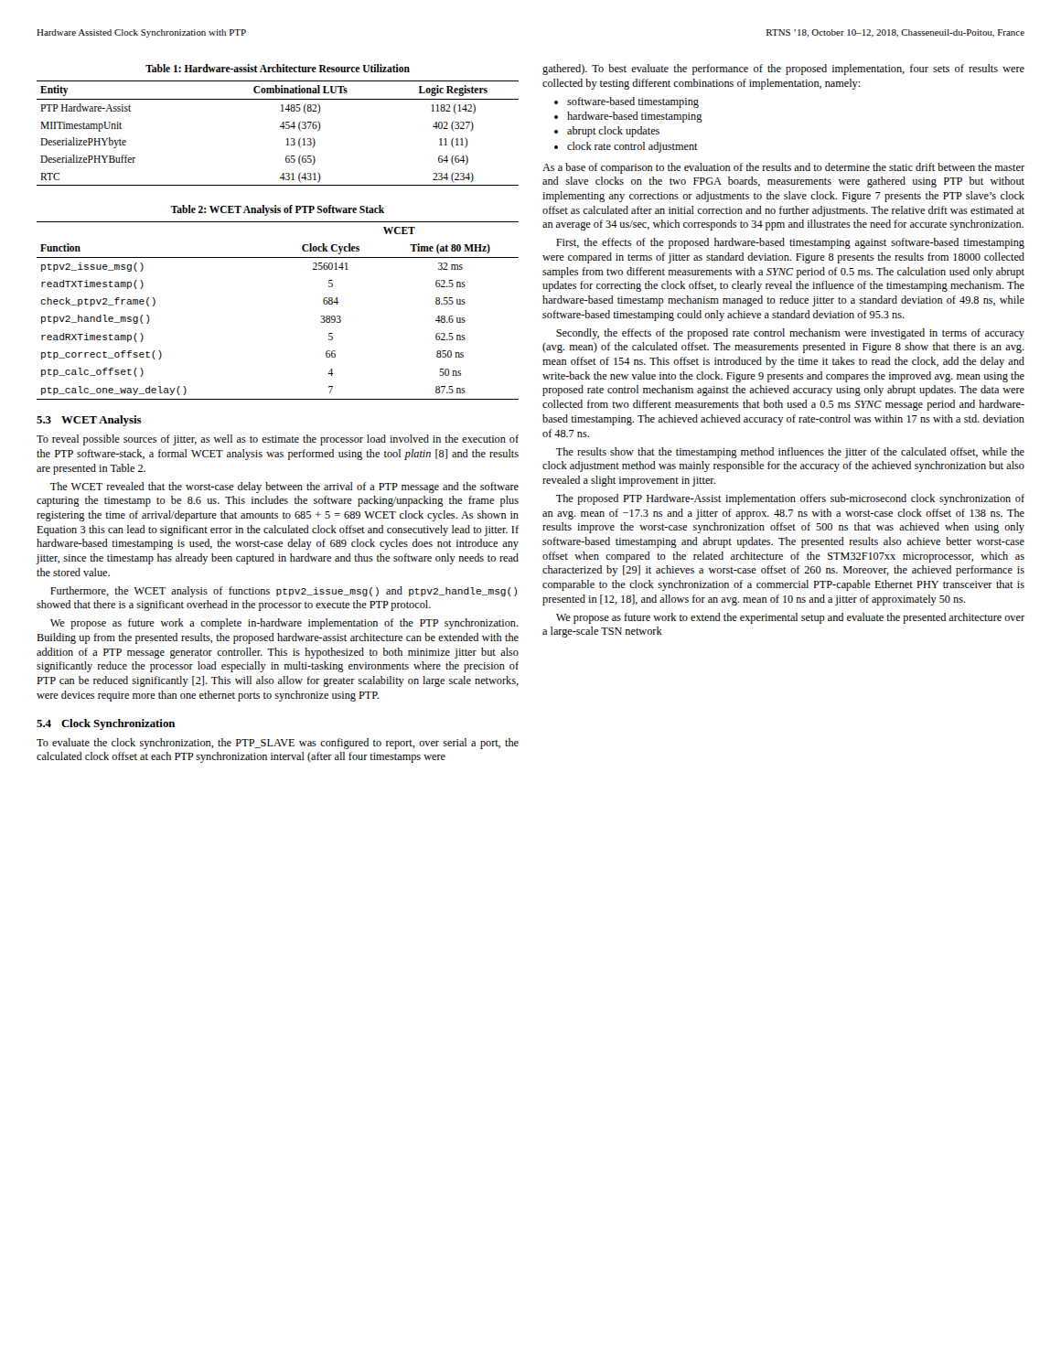Hardware Assisted Clock Synchronization with PTP
RTNS ’18, October 10–12, 2018, Chasseneuil-du-Poitou, France
Table 1: Hardware-assist Architecture Resource Utilization
| Entity | Combinational LUTs | Logic Registers |
| --- | --- | --- |
| PTP Hardware-Assist | 1485 (82) | 1182 (142) |
| MIITimestampUnit | 454 (376) | 402 (327) |
| DeserializePHYbyte | 13 (13) | 11 (11) |
| DeserializePHYBuffer | 65 (65) | 64 (64) |
| RTC | 431 (431) | 234 (234) |
Table 2: WCET Analysis of PTP Software Stack
| | WCET |
| Function | Clock Cycles | Time (at 80 MHz) |
| ptpv2_issue_msg() | 2560141 | 32 ms |
| readTXTimestamp() | 5 | 62.5 ns |
| check_ptpv2_frame() | 684 | 8.55 us |
| ptpv2_handle_msg() | 3893 | 48.6 us |
| readRXTimestamp() | 5 | 62.5 ns |
| ptp_correct_offset() | 66 | 850 ns |
| ptp_calc_offset() | 4 | 50 ns |
| ptp_calc_one_way_delay() | 7 | 87.5 ns |
5.3 WCET Analysis
To reveal possible sources of jitter, as well as to estimate the processor load involved in the execution of the PTP software-stack, a formal WCET analysis was performed using the tool platin [8] and the results are presented in Table 2.
The WCET revealed that the worst-case delay between the arrival of a PTP message and the software capturing the timestamp to be 8.6 us. This includes the software packing/unpacking the frame plus registering the time of arrival/departure that amounts to 685 + 5 = 689 WCET clock cycles. As shown in Equation 3 this can lead to significant error in the calculated clock offset and consecutively lead to jitter. If hardware-based timestamping is used, the worst-case delay of 689 clock cycles does not introduce any jitter, since the timestamp has already been captured in hardware and thus the software only needs to read the stored value.
Furthermore, the WCET analysis of functions ptpv2_issue_msg() and ptpv2_handle_msg() showed that there is a significant overhead in the processor to execute the PTP protocol.
We propose as future work a complete in-hardware implementation of the PTP synchronization. Building up from the presented results, the proposed hardware-assist architecture can be extended with the addition of a PTP message generator controller. This is hypothesized to both minimize jitter but also significantly reduce the processor load especially in multi-tasking environments where the precision of PTP can be reduced significantly [2]. This will also allow for greater scalability on large scale networks, were devices require more than one ethernet ports to synchronize using PTP.
5.4 Clock Synchronization
To evaluate the clock synchronization, the PTP_SLAVE was configured to report, over serial a port, the calculated clock offset at each PTP synchronization interval (after all four timestamps were
gathered). To best evaluate the performance of the proposed implementation, four sets of results were collected by testing different combinations of implementation, namely:
software-based timestamping
hardware-based timestamping
abrupt clock updates
clock rate control adjustment
As a base of comparison to the evaluation of the results and to determine the static drift between the master and slave clocks on the two FPGA boards, measurements were gathered using PTP but without implementing any corrections or adjustments to the slave clock. Figure 7 presents the PTP slave’s clock offset as calculated after an initial correction and no further adjustments. The relative drift was estimated at an average of 34 us/sec, which corresponds to 34 ppm and illustrates the need for accurate synchronization.
First, the effects of the proposed hardware-based timestamping against software-based timestamping were compared in terms of jitter as standard deviation. Figure 8 presents the results from 18000 collected samples from two different measurements with a SYNC period of 0.5 ms. The calculation used only abrupt updates for correcting the clock offset, to clearly reveal the influence of the timestamping mechanism. The hardware-based timestamp mechanism managed to reduce jitter to a standard deviation of 49.8 ns, while software-based timestamping could only achieve a standard deviation of 95.3 ns.
Secondly, the effects of the proposed rate control mechanism were investigated in terms of accuracy (avg. mean) of the calculated offset. The measurements presented in Figure 8 show that there is an avg. mean offset of 154 ns. This offset is introduced by the time it takes to read the clock, add the delay and write-back the new value into the clock. Figure 9 presents and compares the improved avg. mean using the proposed rate control mechanism against the achieved accuracy using only abrupt updates. The data were collected from two different measurements that both used a 0.5 ms SYNC message period and hardware-based timestamping. The achieved achieved accuracy of rate-control was within 17 ns with a std. deviation of 48.7 ns.
The results show that the timestamping method influences the jitter of the calculated offset, while the clock adjustment method was mainly responsible for the accuracy of the achieved synchronization but also revealed a slight improvement in jitter.
The proposed PTP Hardware-Assist implementation offers sub-microsecond clock synchronization of an avg. mean of −17.3 ns and a jitter of approx. 48.7 ns with a worst-case clock offset of 138 ns. The results improve the worst-case synchronization offset of 500 ns that was achieved when using only software-based timestamping and abrupt updates. The presented results also achieve better worst-case offset when compared to the related architecture of the STM32F107xx microprocessor, which as characterized by [29] it achieves a worst-case offset of 260 ns. Moreover, the achieved performance is comparable to the clock synchronization of a commercial PTP-capable Ethernet PHY transceiver that is presented in [12, 18], and allows for an avg. mean of 10 ns and a jitter of approximately 50 ns.
We propose as future work to extend the experimental setup and evaluate the presented architecture over a large-scale TSN network